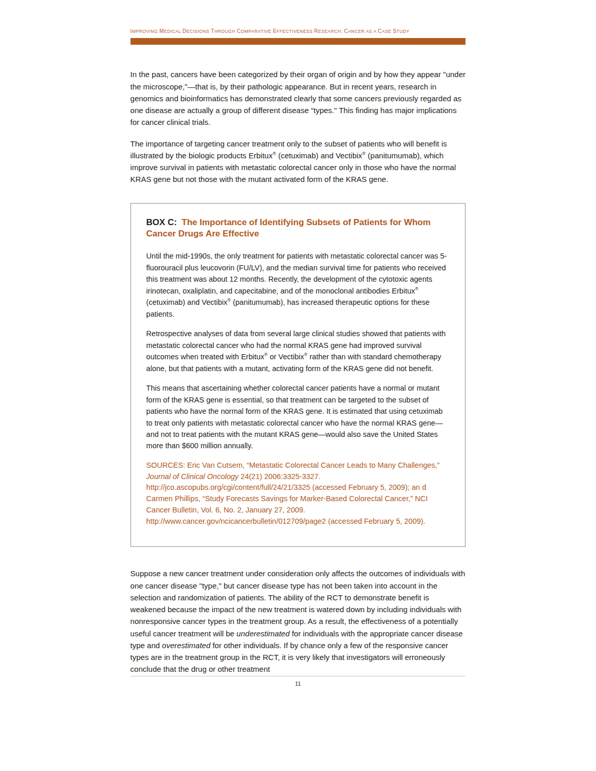IMPROVING MEDICAL DECISIONS THROUGH COMPARATIVE EFFECTIVENESS RESEARCH: CANCER AS A CASE STUDY
In the past, cancers have been categorized by their organ of origin and by how they appear "under the microscope,"—that is, by their pathologic appearance. But in recent years, research in genomics and bioinformatics has demonstrated clearly that some cancers previously regarded as one disease are actually a group of different disease “types." This finding has major implications for cancer clinical trials.
The importance of targeting cancer treatment only to the subset of patients who will benefit is illustrated by the biologic products Erbitux® (cetuximab) and Vectibix® (panitumumab), which improve survival in patients with metastatic colorectal cancer only in those who have the normal KRAS gene but not those with the mutant activated form of the KRAS gene.
BOX C: The Importance of Identifying Subsets of Patients for Whom Cancer Drugs Are Effective
Until the mid-1990s, the only treatment for patients with metastatic colorectal cancer was 5-fluorouracil plus leucovorin (FU/LV), and the median survival time for patients who received this treatment was about 12 months. Recently, the development of the cytotoxic agents irinotecan, oxaliplatin, and capecitabine, and of the monoclonal antibodies Erbitux® (cetuximab) and Vectibix® (panitumumab), has increased therapeutic options for these patients.
Retrospective analyses of data from several large clinical studies showed that patients with metastatic colorectal cancer who had the normal KRAS gene had improved survival outcomes when treated with Erbitux® or Vectibix® rather than with standard chemotherapy alone, but that patients with a mutant, activating form of the KRAS gene did not benefit.
This means that ascertaining whether colorectal cancer patients have a normal or mutant form of the KRAS gene is essential, so that treatment can be targeted to the subset of patients who have the normal form of the KRAS gene. It is estimated that using cetuximab to treat only patients with metastatic colorectal cancer who have the normal KRAS gene—and not to treat patients with the mutant KRAS gene—would also save the United States more than $600 million annually.
SOURCES: Eric Van Cutsem, “Metastatic Colorectal Cancer Leads to Many Challenges,” Journal of Clinical Oncology 24(21) 2006:3325-3327. http://jco.ascopubs.org/cgi/content/full/24/21/3325 (accessed February 5, 2009); an d Carmen Phillips, “Study Forecasts Savings for Marker-Based Colorectal Cancer,” NCI Cancer Bulletin, Vol. 6, No. 2, January 27, 2009.
http://www.cancer.gov/ncicancerbulletin/012709/page2 (accessed February 5, 2009).
Suppose a new cancer treatment under consideration only affects the outcomes of individuals with one cancer disease "type," but cancer disease type has not been taken into account in the selection and randomization of patients. The ability of the RCT to demonstrate benefit is weakened because the impact of the new treatment is watered down by including individuals with nonresponsive cancer types in the treatment group. As a result, the effectiveness of a potentially useful cancer treatment will be underestimated for individuals with the appropriate cancer disease type and overestimated for other individuals. If by chance only a few of the responsive cancer types are in the treatment group in the RCT, it is very likely that investigators will erroneously conclude that the drug or other treatment
11